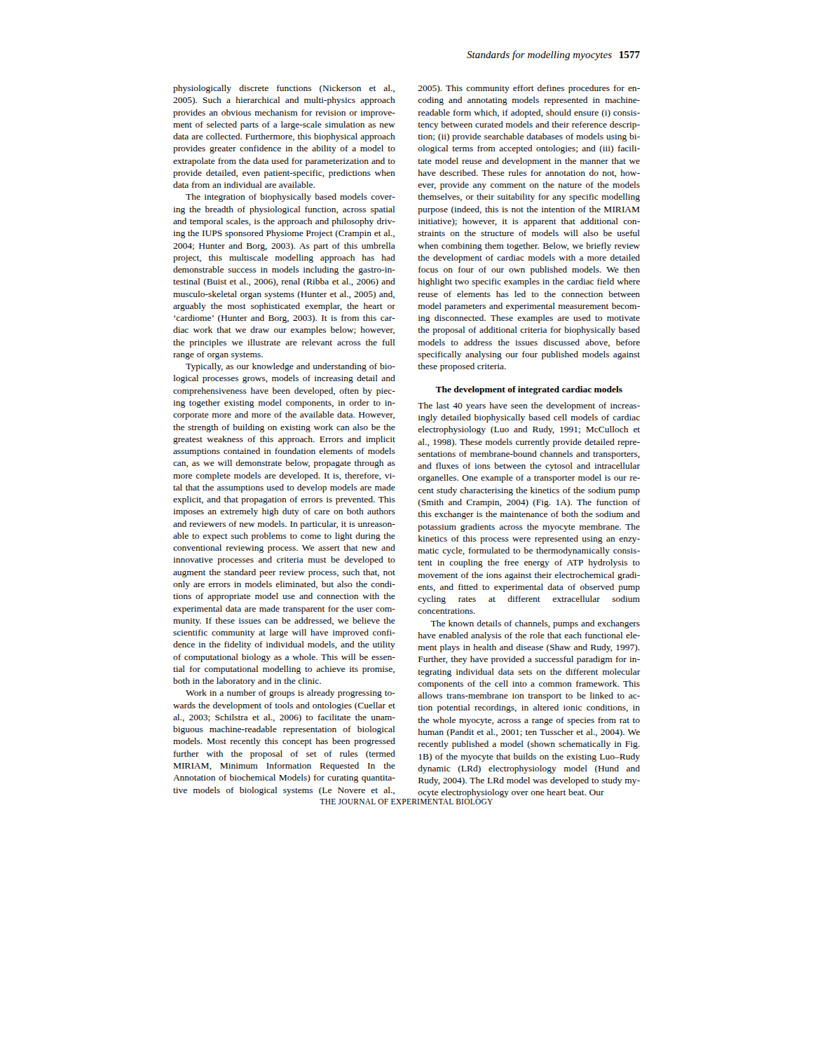Standards for modelling myocytes1577
physiologically discrete functions (Nickerson et al., 2005). Such a hierarchical and multi-physics approach provides an obvious mechanism for revision or improvement of selected parts of a large-scale simulation as new data are collected. Furthermore, this biophysical approach provides greater confidence in the ability of a model to extrapolate from the data used for parameterization and to provide detailed, even patient-specific, predictions when data from an individual are available.
The integration of biophysically based models covering the breadth of physiological function, across spatial and temporal scales, is the approach and philosophy driving the IUPS sponsored Physiome Project (Crampin et al., 2004; Hunter and Borg, 2003). As part of this umbrella project, this multiscale modelling approach has had demonstrable success in models including the gastro-intestinal (Buist et al., 2006), renal (Ribba et al., 2006) and musculo-skeletal organ systems (Hunter et al., 2005) and, arguably the most sophisticated exemplar, the heart or ‘cardiome’ (Hunter and Borg, 2003). It is from this cardiac work that we draw our examples below; however, the principles we illustrate are relevant across the full range of organ systems.
Typically, as our knowledge and understanding of biological processes grows, models of increasing detail and comprehensiveness have been developed, often by piecing together existing model components, in order to incorporate more and more of the available data. However, the strength of building on existing work can also be the greatest weakness of this approach. Errors and implicit assumptions contained in foundation elements of models can, as we will demonstrate below, propagate through as more complete models are developed. It is, therefore, vital that the assumptions used to develop models are made explicit, and that propagation of errors is prevented. This imposes an extremely high duty of care on both authors and reviewers of new models. In particular, it is unreasonable to expect such problems to come to light during the conventional reviewing process. We assert that new and innovative processes and criteria must be developed to augment the standard peer review process, such that, not only are errors in models eliminated, but also the conditions of appropriate model use and connection with the experimental data are made transparent for the user community. If these issues can be addressed, we believe the scientific community at large will have improved confidence in the fidelity of individual models, and the utility of computational biology as a whole. This will be essential for computational modelling to achieve its promise, both in the laboratory and in the clinic.
Work in a number of groups is already progressing towards the development of tools and ontologies (Cuellar et al., 2003; Schilstra et al., 2006) to facilitate the unambiguous machine-readable representation of biological models. Most recently this concept has been progressed further with the proposal of set of rules (termed MIRIAM, Minimum Information Requested In the Annotation of biochemical Models) for curating quantitative models of biological systems (Le Novere et al., 2005). This community effort defines procedures for encoding and annotating models represented in machine-readable form which, if adopted, should ensure (i) consistency between curated models and their reference description; (ii) provide searchable databases of models using biological terms from accepted ontologies; and (iii) facilitate model reuse and development in the manner that we have described. These rules for annotation do not, however, provide any comment on the nature of the models themselves, or their suitability for any specific modelling purpose (indeed, this is not the intention of the MIRIAM initiative); however, it is apparent that additional constraints on the structure of models will also be useful when combining them together. Below, we briefly review the development of cardiac models with a more detailed focus on four of our own published models. We then highlight two specific examples in the cardiac field where reuse of elements has led to the connection between model parameters and experimental measurement becoming disconnected. These examples are used to motivate the proposal of additional criteria for biophysically based models to address the issues discussed above, before specifically analysing our four published models against these proposed criteria.
The development of integrated cardiac models
The last 40 years have seen the development of increasingly detailed biophysically based cell models of cardiac electrophysiology (Luo and Rudy, 1991; McCulloch et al., 1998). These models currently provide detailed representations of membrane-bound channels and transporters, and fluxes of ions between the cytosol and intracellular organelles. One example of a transporter model is our recent study characterising the kinetics of the sodium pump (Smith and Crampin, 2004) (Fig. 1A). The function of this exchanger is the maintenance of both the sodium and potassium gradients across the myocyte membrane. The kinetics of this process were represented using an enzymatic cycle, formulated to be thermodynamically consistent in coupling the free energy of ATP hydrolysis to movement of the ions against their electrochemical gradients, and fitted to experimental data of observed pump cycling rates at different extracellular sodium concentrations.
The known details of channels, pumps and exchangers have enabled analysis of the role that each functional element plays in health and disease (Shaw and Rudy, 1997). Further, they have provided a successful paradigm for integrating individual data sets on the different molecular components of the cell into a common framework. This allows trans-membrane ion transport to be linked to action potential recordings, in altered ionic conditions, in the whole myocyte, across a range of species from rat to human (Pandit et al., 2001; ten Tusscher et al., 2004). We recently published a model (shown schematically in Fig. 1B) of the myocyte that builds on the existing Luo–Rudy dynamic (LRd) electrophysiology model (Hund and Rudy, 2004). The LRd model was developed to study myocyte electrophysiology over one heart beat. Our
THE JOURNAL OF EXPERIMENTAL BIOLOGY